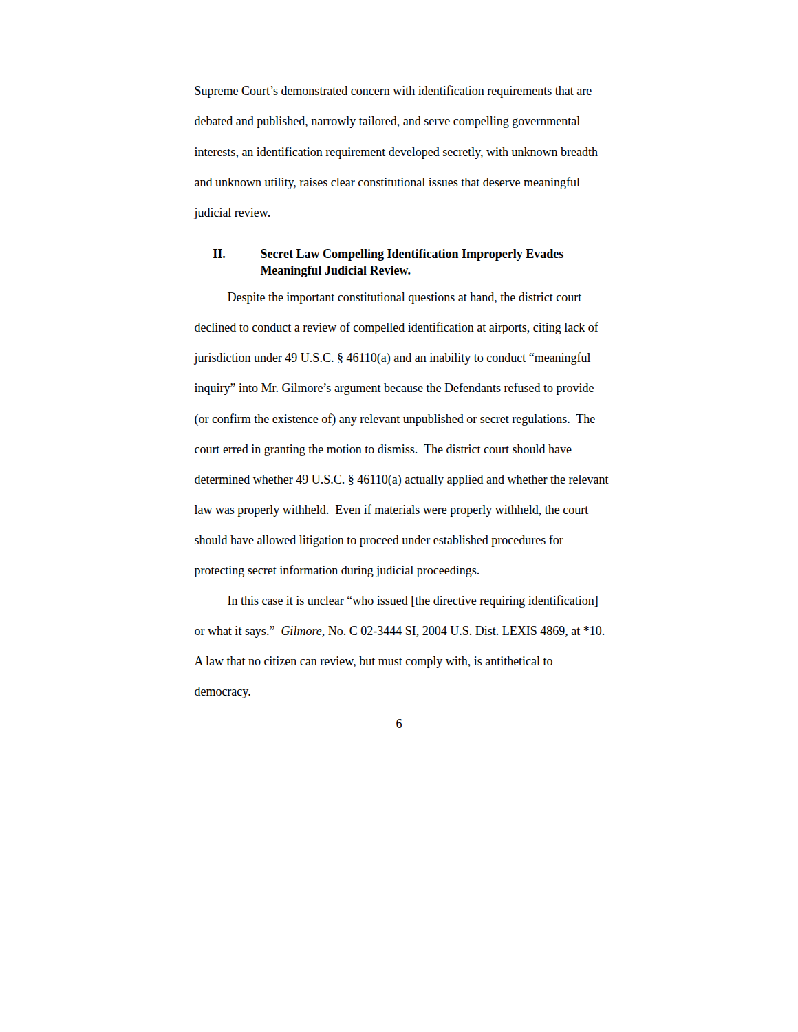Supreme Court’s demonstrated concern with identification requirements that are debated and published, narrowly tailored, and serve compelling governmental interests, an identification requirement developed secretly, with unknown breadth and unknown utility, raises clear constitutional issues that deserve meaningful judicial review.
II.
Secret Law Compelling Identification Improperly Evades Meaningful Judicial Review.
Despite the important constitutional questions at hand, the district court declined to conduct a review of compelled identification at airports, citing lack of jurisdiction under 49 U.S.C. § 46110(a) and an inability to conduct “meaningful inquiry” into Mr. Gilmore’s argument because the Defendants refused to provide (or confirm the existence of) any relevant unpublished or secret regulations. The court erred in granting the motion to dismiss. The district court should have determined whether 49 U.S.C. § 46110(a) actually applied and whether the relevant law was properly withheld. Even if materials were properly withheld, the court should have allowed litigation to proceed under established procedures for protecting secret information during judicial proceedings.
In this case it is unclear “who issued [the directive requiring identification] or what it says.” Gilmore, No. C 02-3444 SI, 2004 U.S. Dist. LEXIS 4869, at *10. A law that no citizen can review, but must comply with, is antithetical to democracy.
6